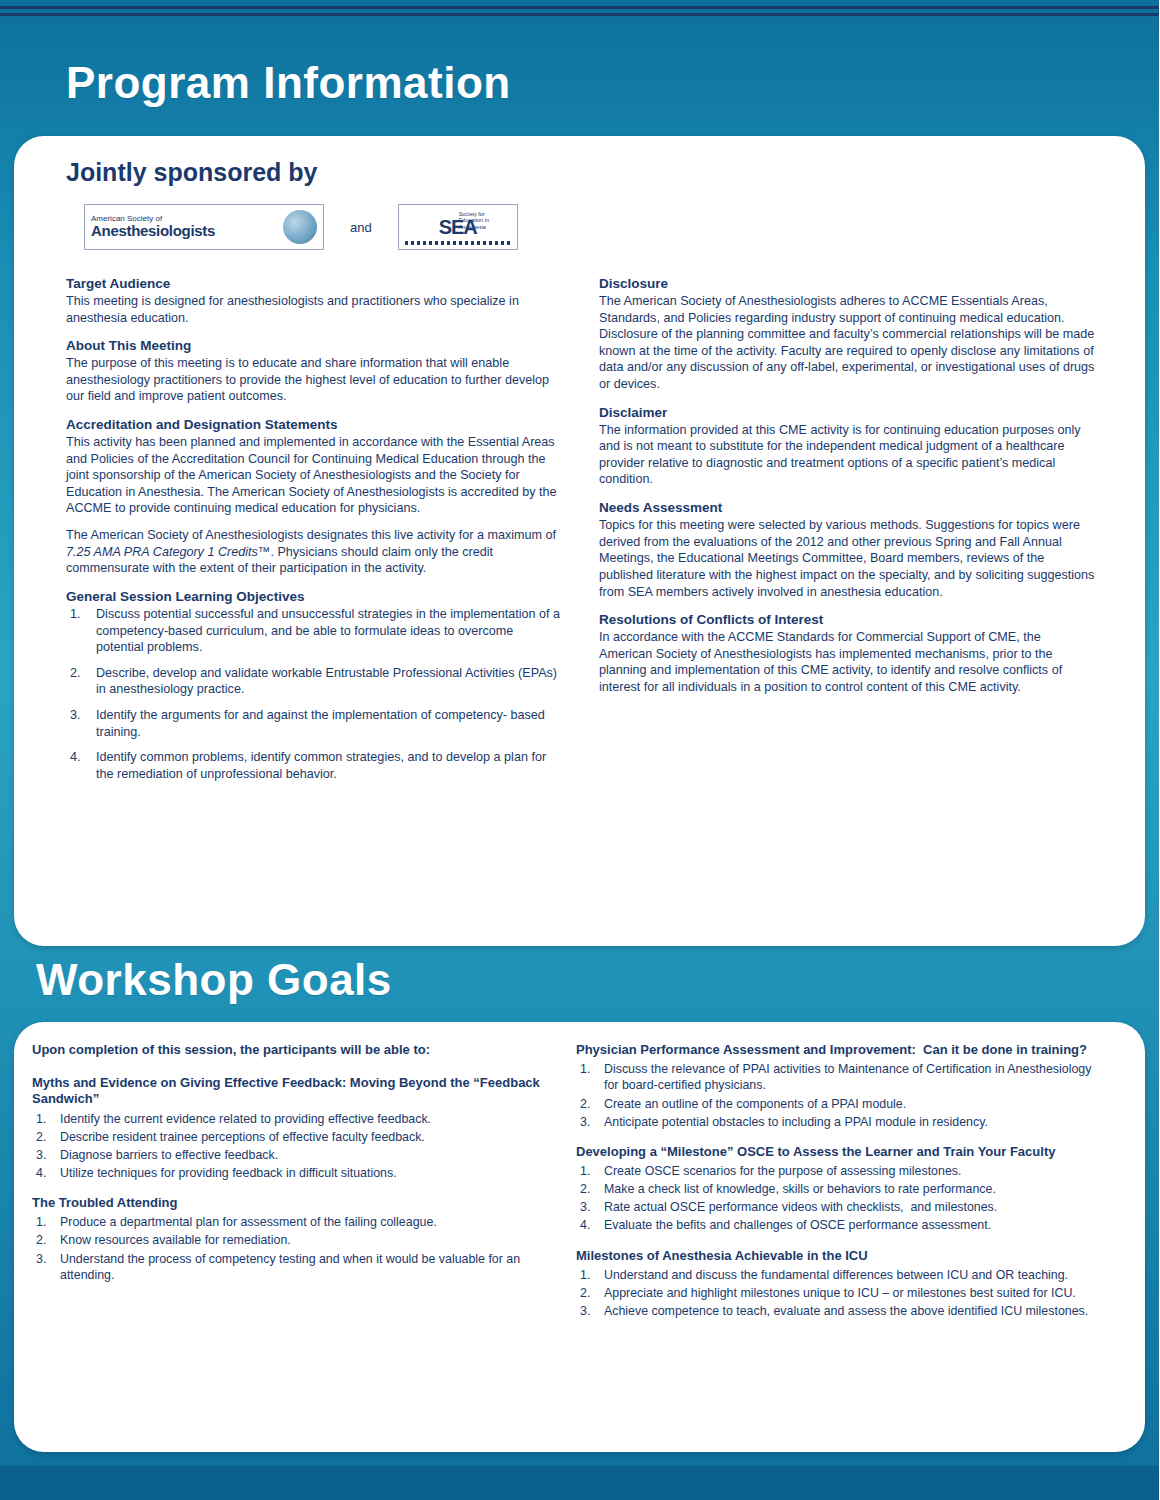Program Information
Jointly sponsored by
American Society of Anesthesiologists
and
SEA
Society for
Education in
Anesthesia
Target Audience
This meeting is designed for anesthesiologists and practitioners who specialize in anesthesia education.
About This Meeting
The purpose of this meeting is to educate and share information that will enable anesthesiology practitioners to provide the highest level of education to further develop our field and improve patient outcomes.
Accreditation and Designation Statements
This activity has been planned and implemented in accordance with the Essential Areas and Policies of the Accreditation Council for Continuing Medical Education through the joint sponsorship of the American Society of Anesthesiologists and the Society for Education in Anesthesia. The American Society of Anesthesiologists is accredited by the ACCME to provide continuing medical education for physicians.
The American Society of Anesthesiologists designates this live activity for a maximum of 7.25 AMA PRA Category 1 Credits™. Physicians should claim only the credit commensurate with the extent of their participation in the activity.
General Session Learning Objectives
Discuss potential successful and unsuccessful strategies in the implementation of a competency-based curriculum, and be able to formulate ideas to overcome potential problems.
Describe, develop and validate workable Entrustable Professional Activities (EPAs) in anesthesiology practice.
Identify the arguments for and against the implementation of competency- based training.
Identify common problems, identify common strategies, and to develop a plan for the remediation of unprofessional behavior.
Disclosure
The American Society of Anesthesiologists adheres to ACCME Essentials Areas, Standards, and Policies regarding industry support of continuing medical education. Disclosure of the planning committee and faculty’s commercial relationships will be made known at the time of the activity. Faculty are required to openly disclose any limitations of data and/or any discussion of any off-label, experimental, or investigational uses of drugs or devices.
Disclaimer
The information provided at this CME activity is for continuing education purposes only and is not meant to substitute for the independent medical judgment of a healthcare provider relative to diagnostic and treatment options of a specific patient’s medical condition.
Needs Assessment
Topics for this meeting were selected by various methods. Suggestions for topics were derived from the evaluations of the 2012 and other previous Spring and Fall Annual Meetings, the Educational Meetings Committee, Board members, reviews of the published literature with the highest impact on the specialty, and by soliciting suggestions from SEA members actively involved in anesthesia education.
Resolutions of Conflicts of Interest
In accordance with the ACCME Standards for Commercial Support of CME, the American Society of Anesthesiologists has implemented mechanisms, prior to the planning and implementation of this CME activity, to identify and resolve conflicts of interest for all individuals in a position to control content of this CME activity.
Workshop Goals
Upon completion of this session, the participants will be able to:
Myths and Evidence on Giving Effective Feedback: Moving Beyond the “Feedback Sandwich”
Identify the current evidence related to providing effective feedback.
Describe resident trainee perceptions of effective faculty feedback.
Diagnose barriers to effective feedback.
Utilize techniques for providing feedback in difficult situations.
The Troubled Attending
Produce a departmental plan for assessment of the failing colleague.
Know resources available for remediation.
Understand the process of competency testing and when it would be valuable for an attending.
Physician Performance Assessment and Improvement: Can it be done in training?
1. Discuss the relevance of PPAI activities to Maintenance of Certification in Anesthesiology for board-certified physicians.
2. Create an outline of the components of a PPAI module.
3. Anticipate potential obstacles to including a PPAI module in residency.
Developing a “Milestone” OSCE to Assess the Learner and Train Your Faculty
Create OSCE scenarios for the purpose of assessing milestones.
Make a check list of knowledge, skills or behaviors to rate performance.
Rate actual OSCE performance videos with checklists, and milestones.
Evaluate the befits and challenges of OSCE performance assessment.
Milestones of Anesthesia Achievable in the ICU
Understand and discuss the fundamental differences between ICU and OR teaching.
Appreciate and highlight milestones unique to ICU – or milestones best suited for ICU.
Achieve competence to teach, evaluate and assess the above identified ICU milestones.